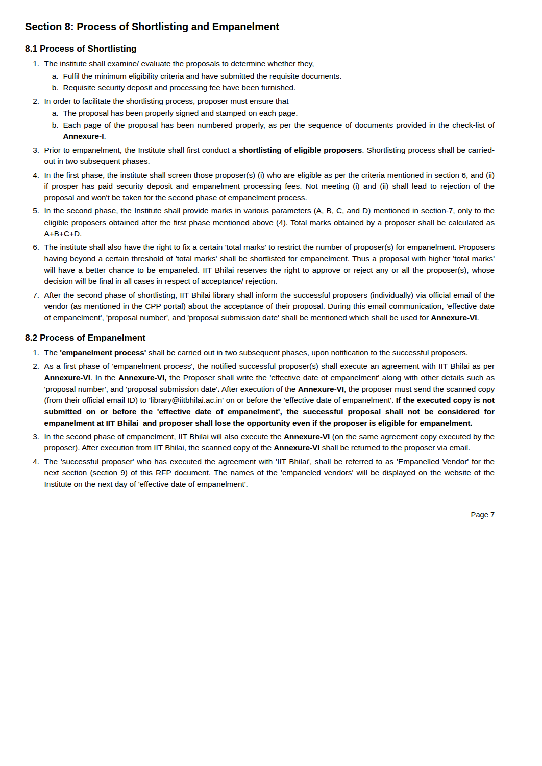Section 8: Process of Shortlisting and Empanelment
8.1 Process of Shortlisting
The institute shall examine/ evaluate the proposals to determine whether they,
Fulfil the minimum eligibility criteria and have submitted the requisite documents.
Requisite security deposit and processing fee have been furnished.
In order to facilitate the shortlisting process, proposer must ensure that
The proposal has been properly signed and stamped on each page.
Each page of the proposal has been numbered properly, as per the sequence of documents provided in the check-list of Annexure-I.
Prior to empanelment, the Institute shall first conduct a shortlisting of eligible proposers. Shortlisting process shall be carried-out in two subsequent phases.
In the first phase, the institute shall screen those proposer(s) (i) who are eligible as per the criteria mentioned in section 6, and (ii) if prosper has paid security deposit and empanelment processing fees. Not meeting (i) and (ii) shall lead to rejection of the proposal and won't be taken for the second phase of empanelment process.
In the second phase, the Institute shall provide marks in various parameters (A, B, C, and D) mentioned in section-7, only to the eligible proposers obtained after the first phase mentioned above (4). Total marks obtained by a proposer shall be calculated as A+B+C+D.
The institute shall also have the right to fix a certain 'total marks' to restrict the number of proposer(s) for empanelment. Proposers having beyond a certain threshold of 'total marks' shall be shortlisted for empanelment. Thus a proposal with higher 'total marks' will have a better chance to be empaneled. IIT Bhilai reserves the right to approve or reject any or all the proposer(s), whose decision will be final in all cases in respect of acceptance/ rejection.
After the second phase of shortlisting, IIT Bhilai library shall inform the successful proposers (individually) via official email of the vendor (as mentioned in the CPP portal) about the acceptance of their proposal. During this email communication, 'effective date of empanelment', 'proposal number', and 'proposal submission date' shall be mentioned which shall be used for Annexure-VI.
8.2 Process of Empanelment
The 'empanelment process' shall be carried out in two subsequent phases, upon notification to the successful proposers.
As a first phase of 'empanelment process', the notified successful proposer(s) shall execute an agreement with IIT Bhilai as per Annexure-VI. In the Annexure-VI, the Proposer shall write the 'effective date of empanelment' along with other details such as 'proposal number', and 'proposal submission date'. After execution of the Annexure-VI, the proposer must send the scanned copy (from their official email ID) to 'library@iitbhilai.ac.in' on or before the 'effective date of empanelment'. If the executed copy is not submitted on or before the 'effective date of empanelment', the successful proposal shall not be considered for empanelment at IIT Bhilai and proposer shall lose the opportunity even if the proposer is eligible for empanelment.
In the second phase of empanelment, IIT Bhilai will also execute the Annexure-VI (on the same agreement copy executed by the proposer). After execution from IIT Bhilai, the scanned copy of the Annexure-VI shall be returned to the proposer via email.
The 'successful proposer' who has executed the agreement with 'IIT Bhilai', shall be referred to as 'Empanelled Vendor' for the next section (section 9) of this RFP document. The names of the 'empaneled vendors' will be displayed on the website of the Institute on the next day of 'effective date of empanelment'.
Page 7